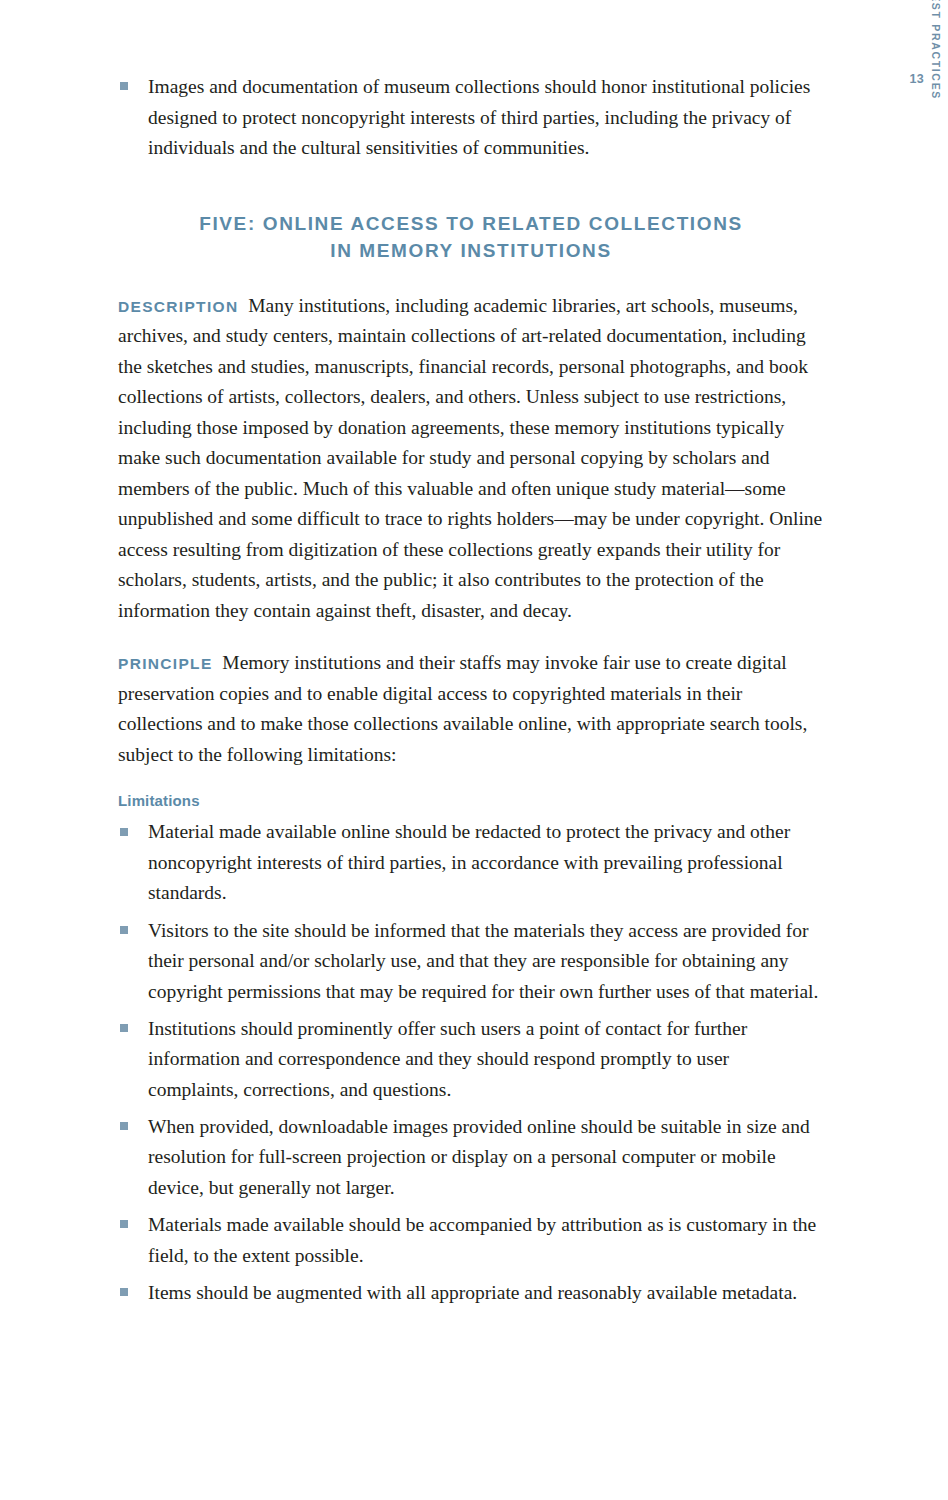13
Code of Best Practices
Images and documentation of museum collections should honor institutional policies designed to protect noncopyright interests of third parties, including the privacy of individuals and the cultural sensitivities of communities.
Five: Online Access to Related Collections
in Memory Institutions
Description Many institutions, including academic libraries, art schools, museums, archives, and study centers, maintain collections of art-related documentation, including the sketches and studies, manuscripts, financial records, personal photographs, and book collections of artists, collectors, dealers, and others. Unless subject to use restrictions, including those imposed by donation agreements, these memory institutions typically make such documentation available for study and personal copying by scholars and members of the public. Much of this valuable and often unique study material—some unpublished and some difficult to trace to rights holders—may be under copyright. Online access resulting from digitization of these collections greatly expands their utility for scholars, students, artists, and the public; it also contributes to the protection of the information they contain against theft, disaster, and decay.
Principle Memory institutions and their staffs may invoke fair use to create digital preservation copies and to enable digital access to copyrighted materials in their collections and to make those collections available online, with appropriate search tools, subject to the following limitations:
Limitations
Material made available online should be redacted to protect the privacy and other noncopyright interests of third parties, in accordance with prevailing professional standards.
Visitors to the site should be informed that the materials they access are provided for their personal and/or scholarly use, and that they are responsible for obtaining any copyright permissions that may be required for their own further uses of that material.
Institutions should prominently offer such users a point of contact for further information and correspondence and they should respond promptly to user complaints, corrections, and questions.
When provided, downloadable images provided online should be suitable in size and resolution for full-screen projection or display on a personal computer or mobile device, but generally not larger.
Materials made available should be accompanied by attribution as is customary in the field, to the extent possible.
Items should be augmented with all appropriate and reasonably available metadata.